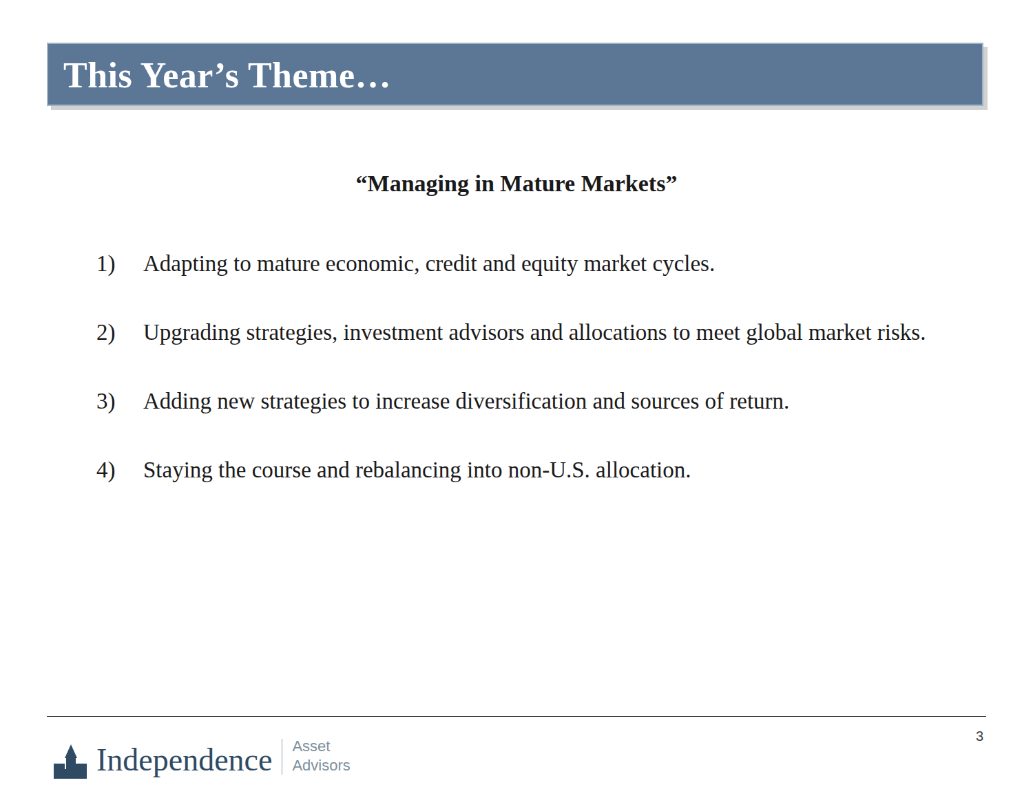This Year’s Theme…
“Managing in Mature Markets”
Adapting to mature economic, credit and equity market cycles.
Upgrading strategies, investment advisors and allocations to meet global market risks.
Adding new strategies to increase diversification and sources of return.
Staying the course and rebalancing into non-U.S. allocation.
3
Independence
Asset
Advisors